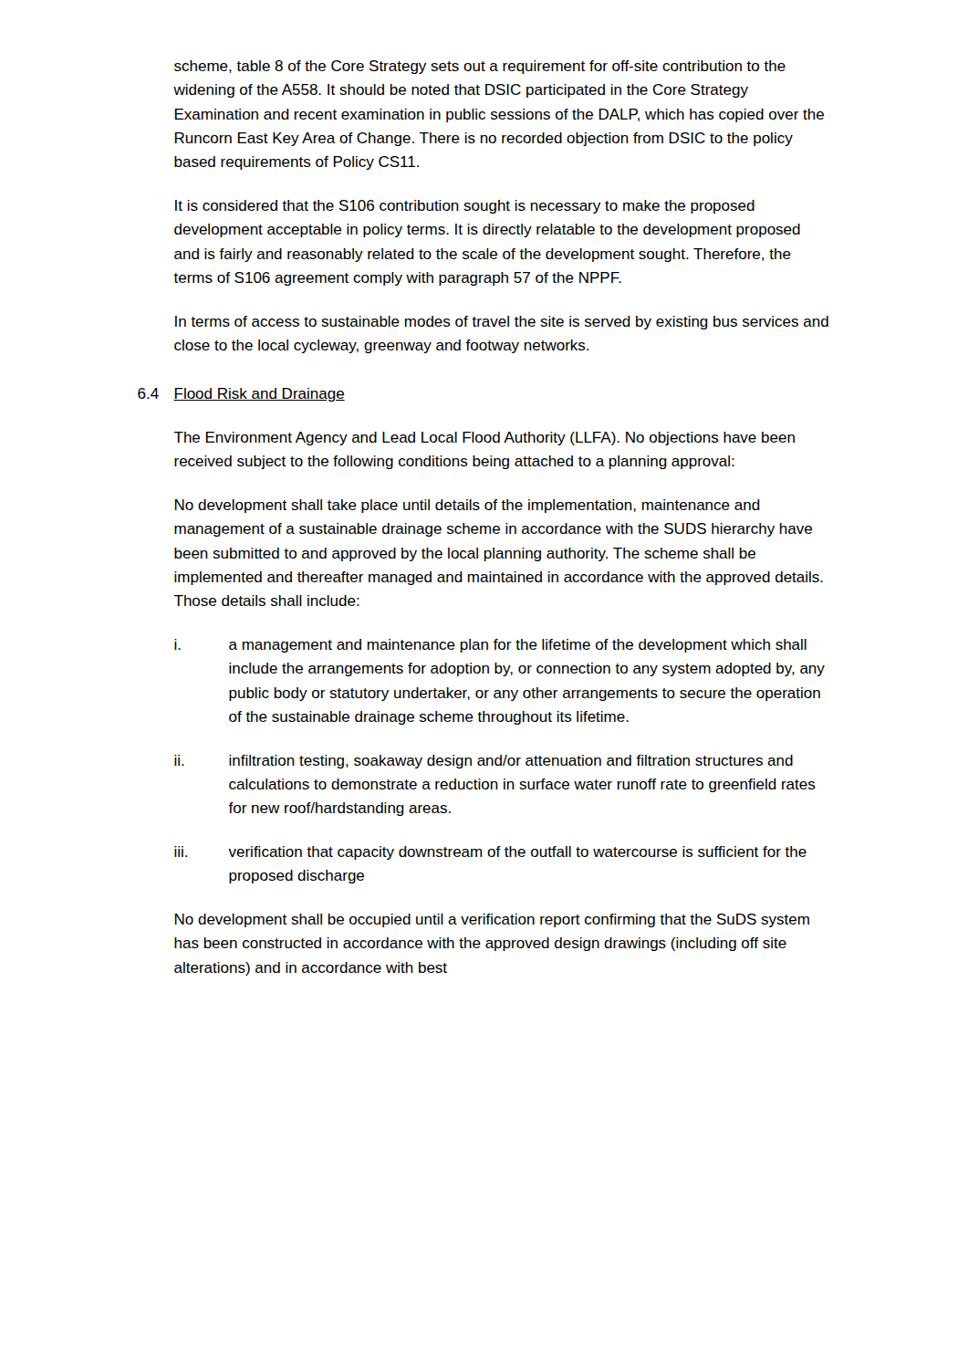scheme, table 8 of the Core Strategy sets out a requirement for off-site contribution to the widening of the A558. It should be noted that DSIC participated in the Core Strategy Examination and recent examination in public sessions of the DALP, which has copied over the Runcorn East Key Area of Change. There is no recorded objection from DSIC to the policy based requirements of Policy CS11.
It is considered that the S106 contribution sought is necessary to make the proposed development acceptable in policy terms. It is directly relatable to the development proposed and is fairly and reasonably related to the scale of the development sought. Therefore, the terms of S106 agreement comply with paragraph 57 of the NPPF.
In terms of access to sustainable modes of travel the site is served by existing bus services and close to the local cycleway, greenway and footway networks.
6.4 Flood Risk and Drainage
The Environment Agency and Lead Local Flood Authority (LLFA). No objections have been received subject to the following conditions being attached to a planning approval:
No development shall take place until details of the implementation, maintenance and management of a sustainable drainage scheme in accordance with the SUDS hierarchy have been submitted to and approved by the local planning authority. The scheme shall be implemented and thereafter managed and maintained in accordance with the approved details. Those details shall include:
i. a management and maintenance plan for the lifetime of the development which shall include the arrangements for adoption by, or connection to any system adopted by, any public body or statutory undertaker, or any other arrangements to secure the operation of the sustainable drainage scheme throughout its lifetime.
ii. infiltration testing, soakaway design and/or attenuation and filtration structures and calculations to demonstrate a reduction in surface water runoff rate to greenfield rates for new roof/hardstanding areas.
iii. verification that capacity downstream of the outfall to watercourse is sufficient for the proposed discharge
No development shall be occupied until a verification report confirming that the SuDS system has been constructed in accordance with the approved design drawings (including off site alterations) and in accordance with best